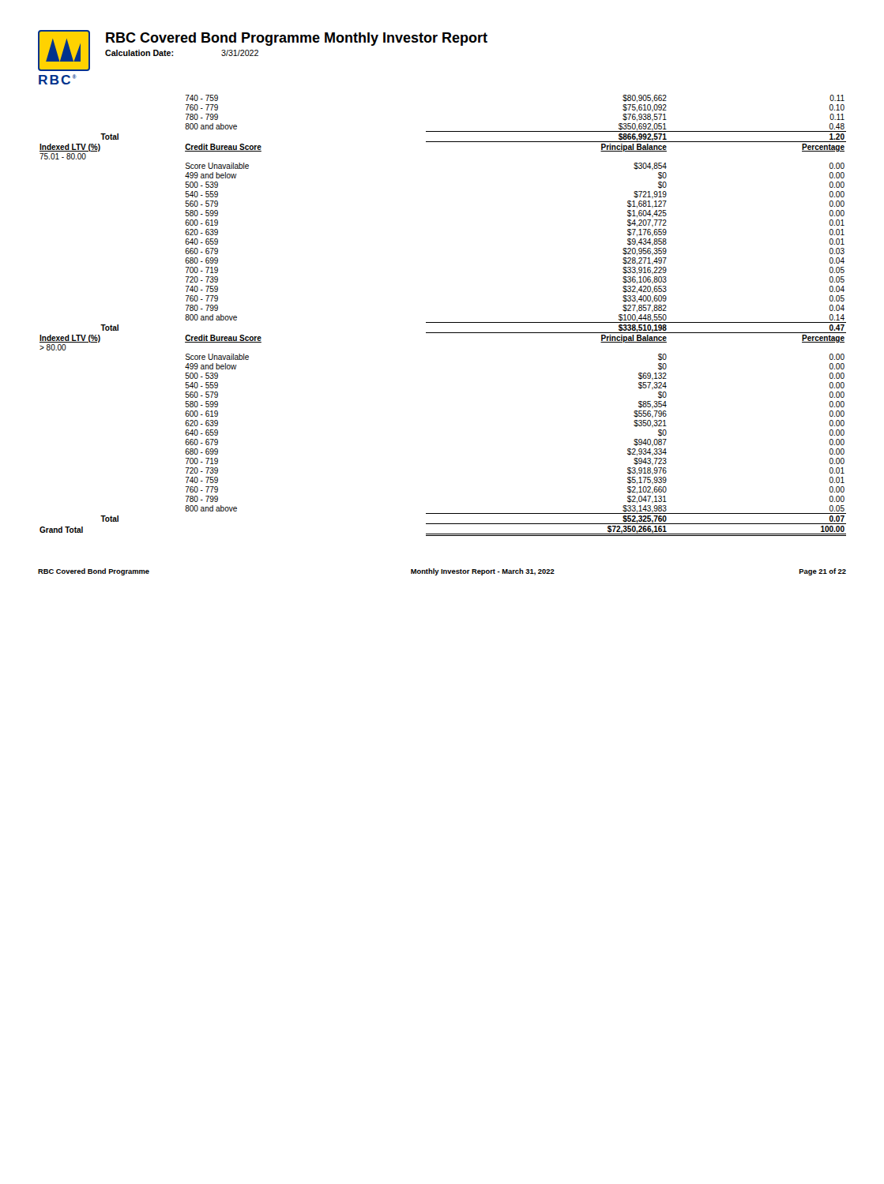RBC®
RBC Covered Bond Programme Monthly Investor Report
Calculation Date:3/31/2022
| | 740 - 759 | $80,905,662 | 0.11 |
| | 760 - 779 | $75,610,092 | 0.10 |
| | 780 - 799 | $76,938,571 | 0.11 |
| | 800 and above | $350,692,051 | 0.48 |
| Total | | $866,992,571 | 1.20 |
| Indexed LTV (%) | Credit Bureau Score | Principal Balance | Percentage |
| 75.01 - 80.00 | | | |
| | Score Unavailable | $304,854 | 0.00 |
| | 499 and below | $0 | 0.00 |
| | 500 - 539 | $0 | 0.00 |
| | 540 - 559 | $721,919 | 0.00 |
| | 560 - 579 | $1,681,127 | 0.00 |
| | 580 - 599 | $1,604,425 | 0.00 |
| | 600 - 619 | $4,207,772 | 0.01 |
| | 620 - 639 | $7,176,659 | 0.01 |
| | 640 - 659 | $9,434,858 | 0.01 |
| | 660 - 679 | $20,956,359 | 0.03 |
| | 680 - 699 | $28,271,497 | 0.04 |
| | 700 - 719 | $33,916,229 | 0.05 |
| | 720 - 739 | $36,106,803 | 0.05 |
| | 740 - 759 | $32,420,653 | 0.04 |
| | 760 - 779 | $33,400,609 | 0.05 |
| | 780 - 799 | $27,857,882 | 0.04 |
| | 800 and above | $100,448,550 | 0.14 |
| Total | | $338,510,198 | 0.47 |
| Indexed LTV (%) | Credit Bureau Score | Principal Balance | Percentage |
| > 80.00 | | | |
| | Score Unavailable | $0 | 0.00 |
| | 499 and below | $0 | 0.00 |
| | 500 - 539 | $69,132 | 0.00 |
| | 540 - 559 | $57,324 | 0.00 |
| | 560 - 579 | $0 | 0.00 |
| | 580 - 599 | $85,354 | 0.00 |
| | 600 - 619 | $556,796 | 0.00 |
| | 620 - 639 | $350,321 | 0.00 |
| | 640 - 659 | $0 | 0.00 |
| | 660 - 679 | $940,087 | 0.00 |
| | 680 - 699 | $2,934,334 | 0.00 |
| | 700 - 719 | $943,723 | 0.00 |
| | 720 - 739 | $3,918,976 | 0.01 |
| | 740 - 759 | $5,175,939 | 0.01 |
| | 760 - 779 | $2,102,660 | 0.00 |
| | 780 - 799 | $2,047,131 | 0.00 |
| | 800 and above | $33,143,983 | 0.05 |
| Total | | $52,325,760 | 0.07 |
| Grand Total | | $72,350,266,161 | 100.00 |
RBC Covered Bond Programme
Monthly Investor Report - March 31, 2022
Page 21 of 22